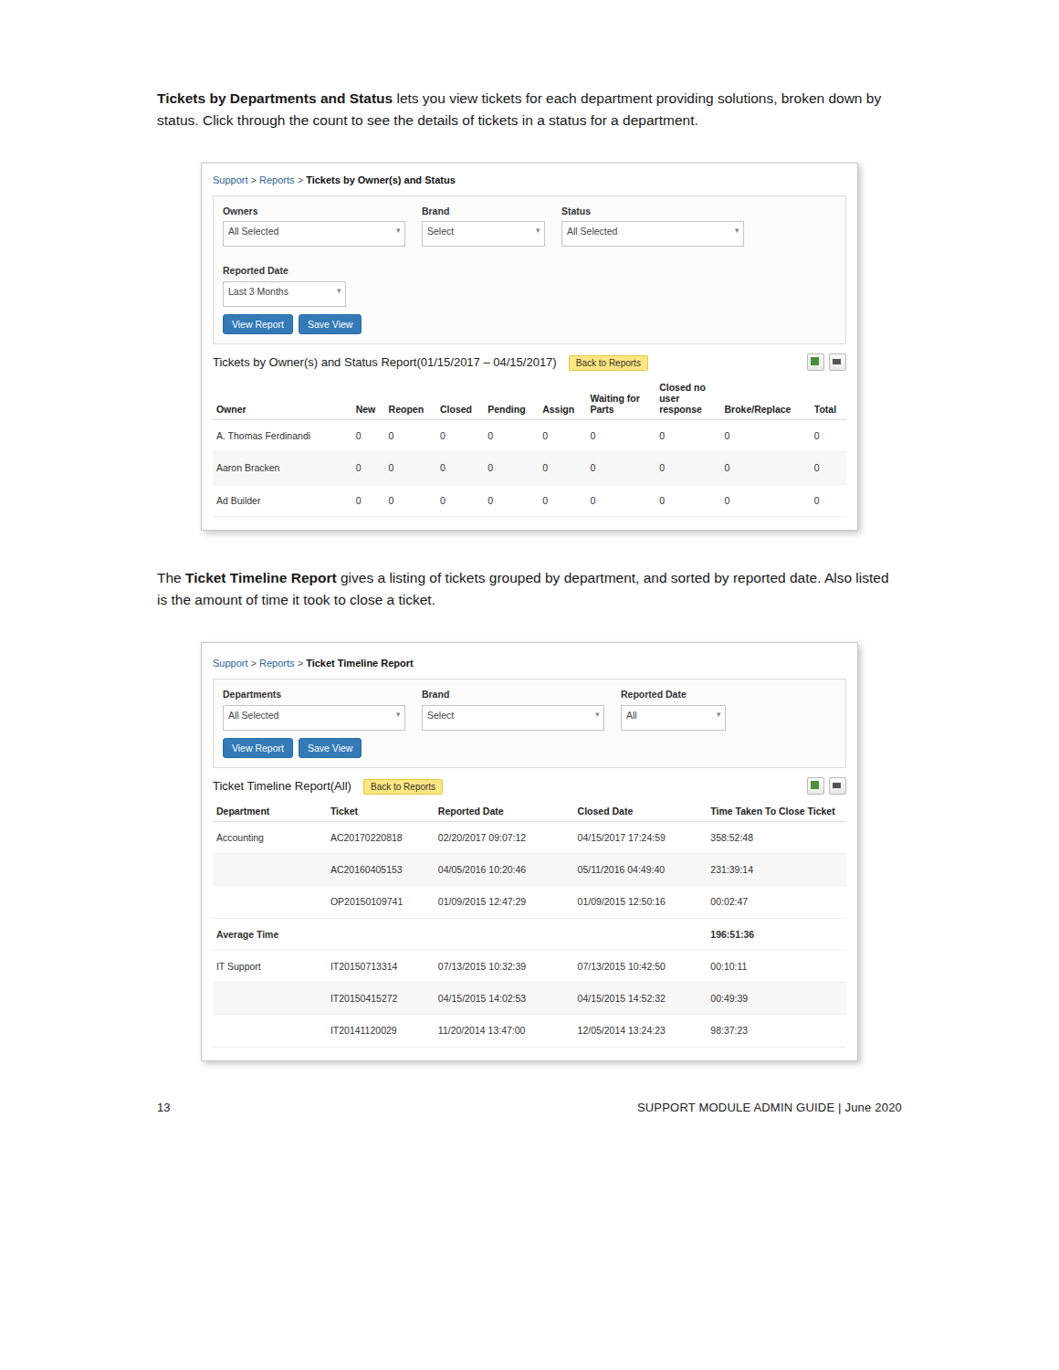Tickets by Departments and Status lets you view tickets for each department providing solutions, broken down by status. Click through the count to see the details of tickets in a status for a department.
Support > Reports > Tickets by Owner(s) and Status
Owners
All Selected
Brand
Select
Status
All Selected
Reported Date
Last 3 Months
View Report Save View
Tickets by Owner(s) and Status Report(01/15/2017 – 04/15/2017) Back to Reports
| Owner | New | Reopen | Closed | Pending | Assign | Waiting for Parts | Closed no user response | Broke/Replace | Total |
| --- | --- | --- | --- | --- | --- | --- | --- | --- | --- |
| A. Thomas Ferdinandi | 0 | 0 | 0 | 0 | 0 | 0 | 0 | 0 | 0 |
| Aaron Bracken | 0 | 0 | 0 | 0 | 0 | 0 | 0 | 0 | 0 |
| Ad Builder | 0 | 0 | 0 | 0 | 0 | 0 | 0 | 0 | 0 |
The Ticket Timeline Report gives a listing of tickets grouped by department, and sorted by reported date. Also listed is the amount of time it took to close a ticket.
Support > Reports > Ticket Timeline Report
Departments
All Selected
Brand
Select
Reported Date
All
View Report Save View
Ticket Timeline Report(All) Back to Reports
| Department | Ticket | Reported Date | Closed Date | Time Taken To Close Ticket |
| --- | --- | --- | --- | --- |
| Accounting | AC20170220818 | 02/20/2017 09:07:12 | 04/15/2017 17:24:59 | 358:52:48 |
| | AC20160405153 | 04/05/2016 10:20:46 | 05/11/2016 04:49:40 | 231:39:14 |
| | OP20150109741 | 01/09/2015 12:47:29 | 01/09/2015 12:50:16 | 00:02:47 |
| Average Time | | | | 196:51:36 |
| IT Support | IT20150713314 | 07/13/2015 10:32:39 | 07/13/2015 10:42:50 | 00:10:11 |
| | IT20150415272 | 04/15/2015 14:02:53 | 04/15/2015 14:52:32 | 00:49:39 |
| | IT20141120029 | 11/20/2014 13:47:00 | 12/05/2014 13:24:23 | 98:37:23 |
13 SUPPORT MODULE ADMIN GUIDE | June 2020